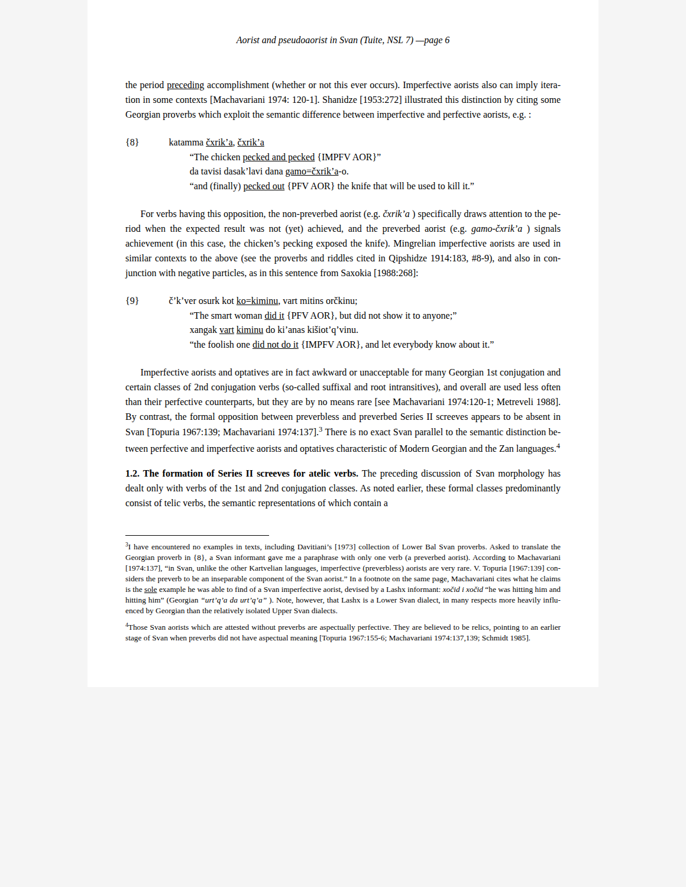Aorist and pseudoaorist in Svan (Tuite, NSL 7) —page 6
the period preceding accomplishment (whether or not this ever occurs). Imperfective aorists also can imply iteration in some contexts [Machavariani 1974: 120-1]. Shanidze [1953:272] illustrated this distinction by citing some Georgian proverbs which exploit the semantic difference between imperfective and perfective aorists, e.g. :
{8}
katamma čxrik’a, čxrik’a
“The chicken pecked and pecked {IMPFV AOR}”
da tavisi dasak’lavi dana gamo=čxrik’a-o.
“and (finally) pecked out {PFV AOR} the knife that will be used to kill it.”
For verbs having this opposition, the non-preverbed aorist (e.g. čxrik’a ) specifically draws attention to the period when the expected result was not (yet) achieved, and the preverbed aorist (e.g. gamo-čxrik’a ) signals achievement (in this case, the chicken’s pecking exposed the knife). Mingrelian imperfective aorists are used in similar contexts to the above (see the proverbs and riddles cited in Qipshidze 1914:183, #8-9), and also in conjunction with negative particles, as in this sentence from Saxokia [1988:268]:
{9}
č’k’ver osurk kot ko=kiminu, vart mitins orčkinu;
“The smart woman did it {PFV AOR}, but did not show it to anyone;”
xangak vart kiminu do ki’anas kišiot’q’vinu.
“the foolish one did not do it {IMPFV AOR}, and let everybody know about it.”
Imperfective aorists and optatives are in fact awkward or unacceptable for many Georgian 1st conjugation and certain classes of 2nd conjugation verbs (so-called suffixal and root intransitives), and overall are used less often than their perfective counterparts, but they are by no means rare [see Machavariani 1974:120-1; Metreveli 1988]. By contrast, the formal opposition between preverbless and preverbed Series II screeves appears to be absent in Svan [Topuria 1967:139; Machavariani 1974:137].3 There is no exact Svan parallel to the semantic distinction between perfective and imperfective aorists and optatives characteristic of Modern Georgian and the Zan languages.4
1.2. The formation of Series II screeves for atelic verbs. The preceding discussion of Svan morphology has dealt only with verbs of the 1st and 2nd conjugation classes. As noted earlier, these formal classes predominantly consist of telic verbs, the semantic representations of which contain a
3I have encountered no examples in texts, including Davitiani’s [1973] collection of Lower Bal Svan proverbs. Asked to translate the Georgian proverb in {8}, a Svan informant gave me a paraphrase with only one verb (a preverbed aorist). According to Machavariani [1974:137], “in Svan, unlike the other Kartvelian languages, imperfective (preverbless) aorists are very rare. V. Topuria [1967:139] considers the preverb to be an inseparable component of the Svan aorist.” In a footnote on the same page, Machavariani cites what he claims is the sole example he was able to find of a Svan imperfective aorist, devised by a Lashx informant: xočid i xočid “he was hitting him and hitting him” (Georgian “urt’q’a da urt’q’a” ). Note, however, that Lashx is a Lower Svan dialect, in many respects more heavily influenced by Georgian than the relatively isolated Upper Svan dialects.
4Those Svan aorists which are attested without preverbs are aspectually perfective. They are believed to be relics, pointing to an earlier stage of Svan when preverbs did not have aspectual meaning [Topuria 1967:155-6; Machavariani 1974:137,139; Schmidt 1985].